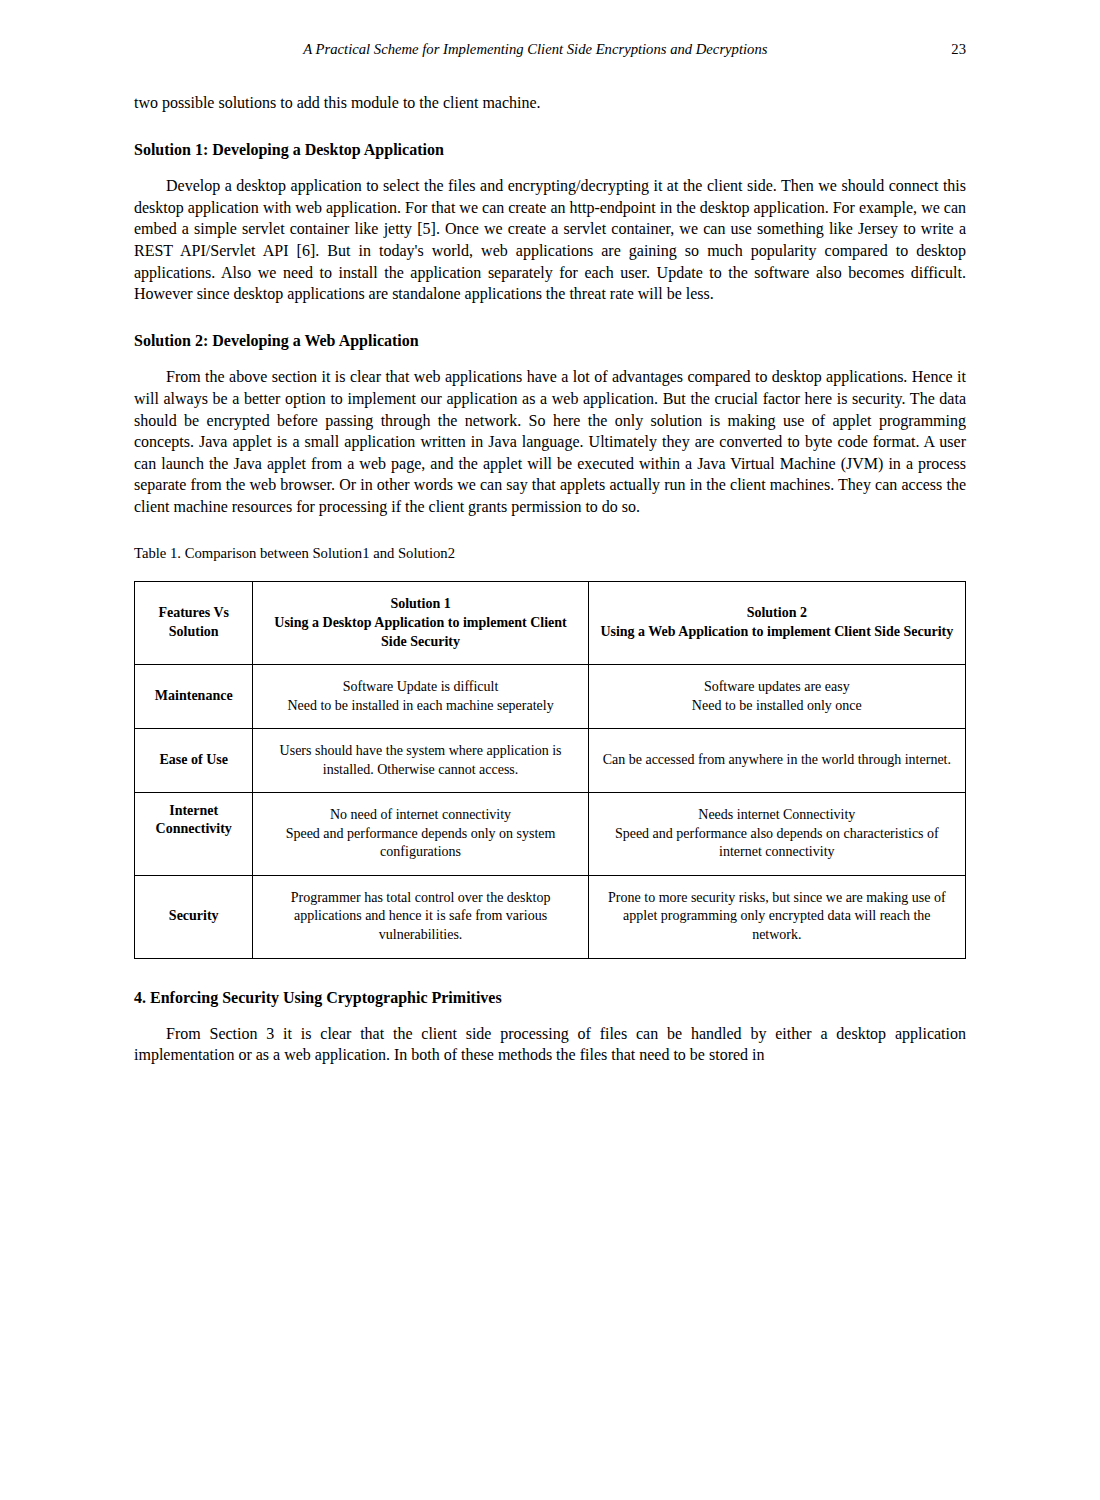A Practical Scheme for Implementing Client Side Encryptions and Decryptions 23
two possible solutions to add this module to the client machine.
Solution 1: Developing a Desktop Application
Develop a desktop application to select the files and encrypting/decrypting it at the client side. Then we should connect this desktop application with web application. For that we can create an http-endpoint in the desktop application. For example, we can embed a simple servlet container like jetty [5]. Once we create a servlet container, we can use something like Jersey to write a REST API/Servlet API [6]. But in today's world, web applications are gaining so much popularity compared to desktop applications. Also we need to install the application separately for each user. Update to the software also becomes difficult. However since desktop applications are standalone applications the threat rate will be less.
Solution 2: Developing a Web Application
From the above section it is clear that web applications have a lot of advantages compared to desktop applications. Hence it will always be a better option to implement our application as a web application. But the crucial factor here is security. The data should be encrypted before passing through the network. So here the only solution is making use of applet programming concepts. Java applet is a small application written in Java language. Ultimately they are converted to byte code format. A user can launch the Java applet from a web page, and the applet will be executed within a Java Virtual Machine (JVM) in a process separate from the web browser. Or in other words we can say that applets actually run in the client machines. They can access the client machine resources for processing if the client grants permission to do so.
Table 1. Comparison between Solution1 and Solution2
| Features Vs Solution | Solution 1 Using a Desktop Application to implement Client Side Security | Solution 2 Using a Web Application to implement Client Side Security |
| --- | --- | --- |
| Maintenance | Software Update is difficult Need to be installed in each machine seperately | Software updates are easy Need to be installed only once |
| Ease of Use | Users should have the system where application is installed. Otherwise cannot access. | Can be accessed from anywhere in the world through internet. |
| Internet Connectivity | No need of internet connectivity Speed and performance depends only on system configurations | Needs internet Connectivity Speed and performance also depends on characteristics of internet connectivity |
| Security | Programmer has total control over the desktop applications and hence it is safe from various vulnerabilities. | Prone to more security risks, but since we are making use of applet programming only encrypted data will reach the network. |
4. Enforcing Security Using Cryptographic Primitives
From Section 3 it is clear that the client side processing of files can be handled by either a desktop application implementation or as a web application. In both of these methods the files that need to be stored in